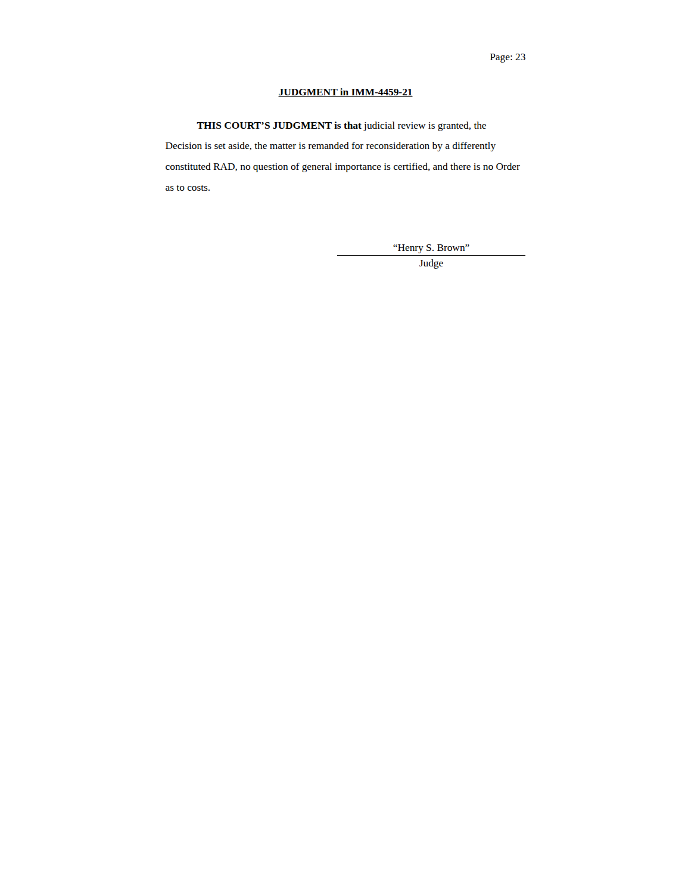Page: 23
JUDGMENT in IMM-4459-21
THIS COURT’S JUDGMENT is that judicial review is granted, the Decision is set aside, the matter is remanded for reconsideration by a differently constituted RAD, no question of general importance is certified, and there is no Order as to costs.
“Henry S. Brown” Judge